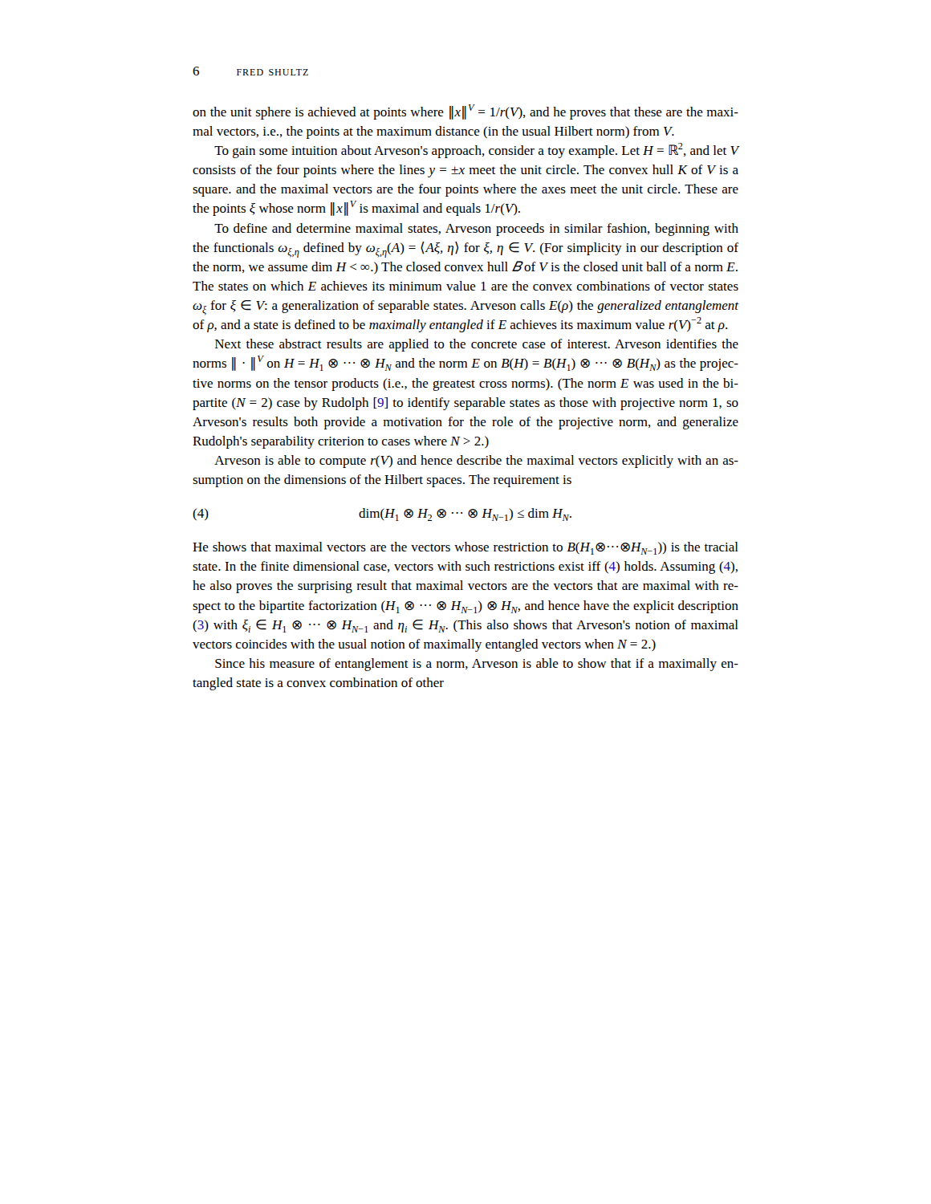6 Fred Shultz
on the unit sphere is achieved at points where ∥x∥V = 1/r(V), and he proves that these are the maximal vectors, i.e., the points at the maximum distance (in the usual Hilbert norm) from V.
To gain some intuition about Arveson's approach, consider a toy example. Let H = ℝ2, and let V consists of the four points where the lines y = ±x meet the unit circle. The convex hull K of V is a square. and the maximal vectors are the four points where the axes meet the unit circle. These are the points ξ whose norm ∥x∥V is maximal and equals 1/r(V).
To define and determine maximal states, Arveson proceeds in similar fashion, beginning with the functionals ωξ,η defined by ωξ,η(A) = ⟨Aξ, η⟩ for ξ, η ∈ V. (For simplicity in our description of the norm, we assume dim H < ∞.) The closed convex hull 𝐵 of V is the closed unit ball of a norm E. The states on which E achieves its minimum value 1 are the convex combinations of vector states ωξ for ξ ∈ V: a generalization of separable states. Arveson calls E(ρ) the generalized entanglement of ρ, and a state is defined to be maximally entangled if E achieves its maximum value r(V)−2 at ρ.
Next these abstract results are applied to the concrete case of interest. Arveson identifies the norms ∥ · ∥V on H = H1 ⊗ ··· ⊗ HN and the norm E on B(H) = B(H1) ⊗ ··· ⊗ B(HN) as the projective norms on the tensor products (i.e., the greatest cross norms). (The norm E was used in the bipartite (N = 2) case by Rudolph [9] to identify separable states as those with projective norm 1, so Arveson's results both provide a motivation for the role of the projective norm, and generalize Rudolph's separability criterion to cases where N > 2.)
Arveson is able to compute r(V) and hence describe the maximal vectors explicitly with an assumption on the dimensions of the Hilbert spaces. The requirement is
(4) dim(H1 ⊗ H2 ⊗ ··· ⊗ HN−1) ≤ dim HN.
He shows that maximal vectors are the vectors whose restriction to B(H1⊗···⊗HN−1)) is the tracial state. In the finite dimensional case, vectors with such restrictions exist iff (4) holds. Assuming (4), he also proves the surprising result that maximal vectors are the vectors that are maximal with respect to the bipartite factorization (H1 ⊗ ··· ⊗ HN−1) ⊗ HN, and hence have the explicit description (3) with ξi ∈ H1 ⊗ ··· ⊗ HN−1 and ηi ∈ HN. (This also shows that Arveson's notion of maximal vectors coincides with the usual notion of maximally entangled vectors when N = 2.)
Since his measure of entanglement is a norm, Arveson is able to show that if a maximally entangled state is a convex combination of other